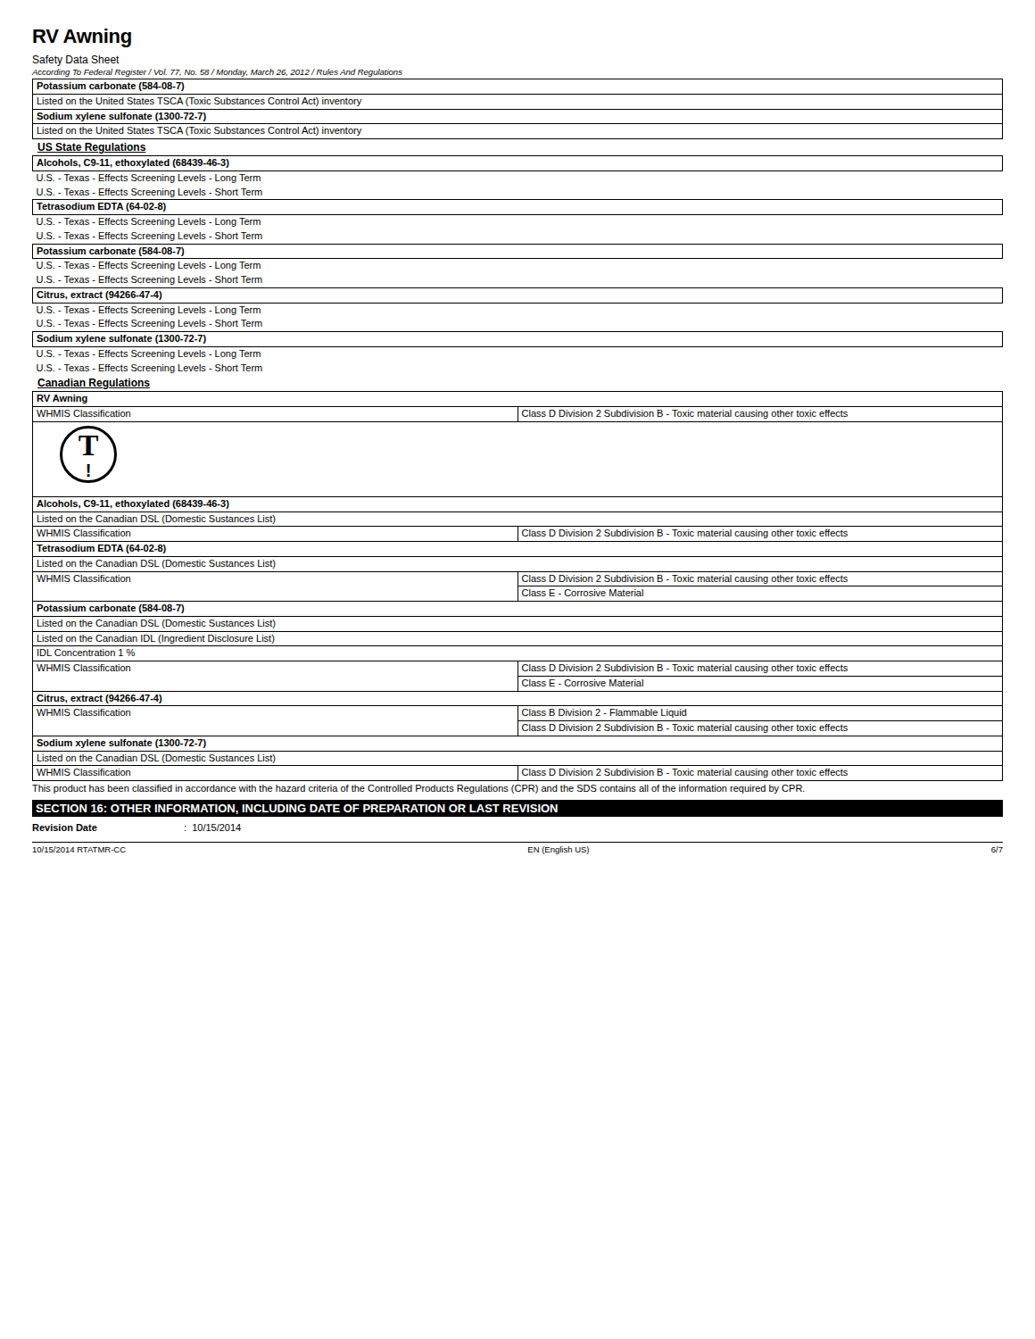RV Awning
Safety Data Sheet
According To Federal Register / Vol. 77, No. 58 / Monday, March 26, 2012 / Rules And Regulations
| Potassium carbonate (584-08-7) |
| Listed on the United States TSCA (Toxic Substances Control Act) inventory |
| Sodium xylene sulfonate (1300-72-7) |
| Listed on the United States TSCA (Toxic Substances Control Act) inventory |
| US State Regulations |
| Alcohols, C9-11, ethoxylated (68439-46-3) |
| U.S. - Texas - Effects Screening Levels - Long Term |
| U.S. - Texas - Effects Screening Levels - Short Term |
| Tetrasodium EDTA (64-02-8) |
| U.S. - Texas - Effects Screening Levels - Long Term |
| U.S. - Texas - Effects Screening Levels - Short Term |
| Potassium carbonate (584-08-7) |
| U.S. - Texas - Effects Screening Levels - Long Term |
| U.S. - Texas - Effects Screening Levels - Short Term |
| Citrus, extract (94266-47-4) |
| U.S. - Texas - Effects Screening Levels - Long Term |
| U.S. - Texas - Effects Screening Levels - Short Term |
| Sodium xylene sulfonate (1300-72-7) |
| U.S. - Texas - Effects Screening Levels - Long Term |
| U.S. - Texas - Effects Screening Levels - Short Term |
| Canadian Regulations |
| RV Awning |
| WHMIS Classification | Class D Division 2 Subdivision B - Toxic material causing other toxic effects |
| T ! |
| Alcohols, C9-11, ethoxylated (68439-46-3) |
| Listed on the Canadian DSL (Domestic Sustances List) |
| WHMIS Classification | Class D Division 2 Subdivision B - Toxic material causing other toxic effects |
| Tetrasodium EDTA (64-02-8) |
| Listed on the Canadian DSL (Domestic Sustances List) |
| WHMIS Classification | Class D Division 2 Subdivision B - Toxic material causing other toxic effects |
| Class E - Corrosive Material |
| Potassium carbonate (584-08-7) |
| Listed on the Canadian DSL (Domestic Sustances List) |
| Listed on the Canadian IDL (Ingredient Disclosure List) |
| IDL Concentration 1 % |
| WHMIS Classification | Class D Division 2 Subdivision B - Toxic material causing other toxic effects |
| Class E - Corrosive Material |
| Citrus, extract (94266-47-4) |
| WHMIS Classification | Class B Division 2 - Flammable Liquid |
| Class D Division 2 Subdivision B - Toxic material causing other toxic effects |
| Sodium xylene sulfonate (1300-72-7) |
| Listed on the Canadian DSL (Domestic Sustances List) |
| WHMIS Classification | Class D Division 2 Subdivision B - Toxic material causing other toxic effects |
This product has been classified in accordance with the hazard criteria of the Controlled Products Regulations (CPR) and the SDS contains all of the information required by CPR.
SECTION 16: OTHER INFORMATION, INCLUDING DATE OF PREPARATION OR LAST REVISION
Revision Date: 10/15/2014
10/15/2014 RTATMR-CC EN (English US) 6/7